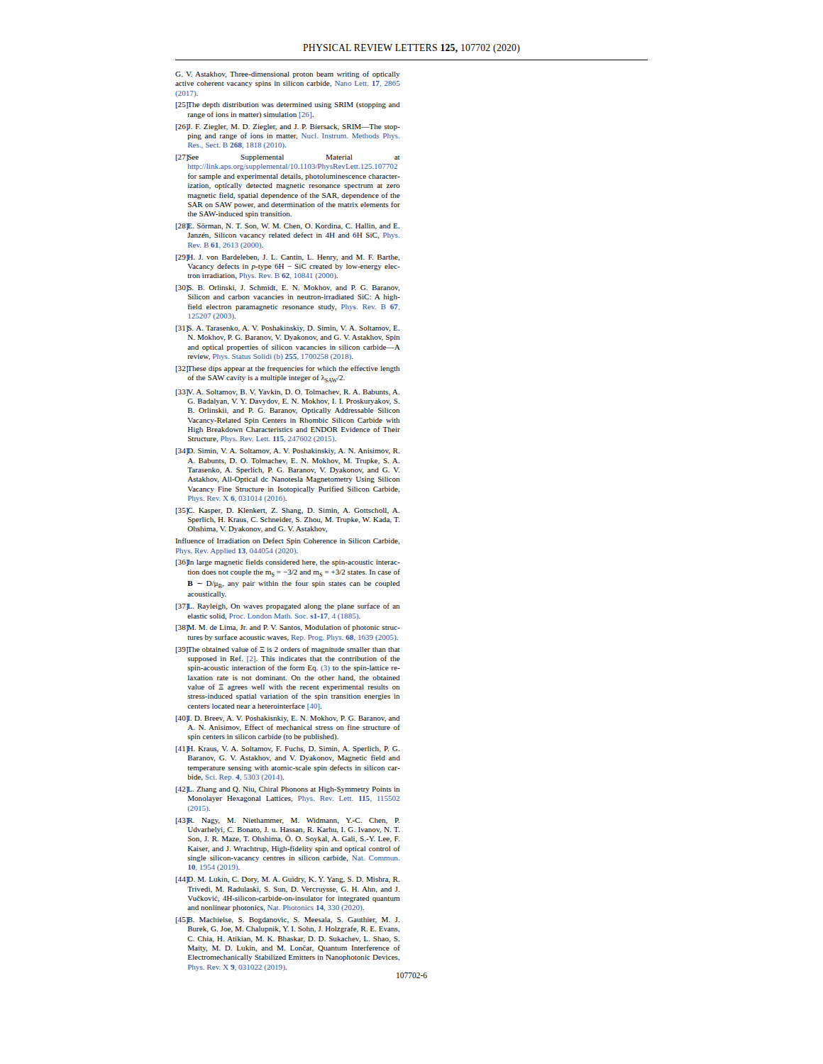Physical Review Letters 125, 107702 (2020)
G. V. Astakhov, Three-dimensional proton beam writing of optically active coherent vacancy spins in silicon carbide, Nano Lett. 17, 2865 (2017).
[25] The depth distribution was determined using SRIM (stopping and range of ions in matter) simulation [26].
[26] J. F. Ziegler, M. D. Ziegler, and J. P. Biersack, SRIM—The stopping and range of ions in matter, Nucl. Instrum. Methods Phys. Res., Sect. B 268, 1818 (2010).
[27] See Supplemental Material at http://link.aps.org/supplemental/10.1103/PhysRevLett.125.107702 for sample and experimental details, photoluminescence characterization, optically detected magnetic resonance spectrum at zero magnetic field, spatial dependence of the SAR, dependence of the SAR on SAW power, and determination of the matrix elements for the SAW-induced spin transition.
[28] E. Sörman, N. T. Son, W. M. Chen, O. Kordina, C. Hallin, and E. Janzén, Silicon vacancy related defect in 4H and 6H SiC, Phys. Rev. B 61, 2613 (2000).
[29] H. J. von Bardeleben, J. L. Cantin, L. Henry, and M. F. Barthe, Vacancy defects in p-type 6H − SiC created by low-energy electron irradiation, Phys. Rev. B 62, 10841 (2000).
[30] S. B. Orlinski, J. Schmidt, E. N. Mokhov, and P. G. Baranov, Silicon and carbon vacancies in neutron-irradiated SiC: A high-field electron paramagnetic resonance study, Phys. Rev. B 67, 125207 (2003).
[31] S. A. Tarasenko, A. V. Poshakinskiy, D. Simin, V. A. Soltamov, E. N. Mokhov, P. G. Baranov, V. Dyakonov, and G. V. Astakhov, Spin and optical properties of silicon vacancies in silicon carbide—A review, Phys. Status Solidi (b) 255, 1700258 (2018).
[32] These dips appear at the frequencies for which the effective length of the SAW cavity is a multiple integer of λSAW/2.
[33] V. A. Soltamov, B. V. Yavkin, D. O. Tolmachev, R. A. Babunts, A. G. Badalyan, V. Y. Davydov, E. N. Mokhov, I. I. Proskuryakov, S. B. Orlinskii, and P. G. Baranov, Optically Addressable Silicon Vacancy-Related Spin Centers in Rhombic Silicon Carbide with High Breakdown Characteristics and ENDOR Evidence of Their Structure, Phys. Rev. Lett. 115, 247602 (2015).
[34] D. Simin, V. A. Soltamov, A. V. Poshakinskiy, A. N. Anisimov, R. A. Babunts, D. O. Tolmachev, E. N. Mokhov, M. Trupke, S. A. Tarasenko, A. Sperlich, P. G. Baranov, V. Dyakonov, and G. V. Astakhov, All-Optical dc Nanotesla Magnetometry Using Silicon Vacancy Fine Structure in Isotopically Purified Silicon Carbide, Phys. Rev. X 6, 031014 (2016).
[35] C. Kasper, D. Klenkert, Z. Shang, D. Simin, A. Gottscholl, A. Sperlich, H. Kraus, C. Schneider, S. Zhou, M. Trupke, W. Kada, T. Ohshima, V. Dyakonov, and G. V. Astakhov,
Influence of Irradiation on Defect Spin Coherence in Silicon Carbide, Phys. Rev. Applied 13, 044054 (2020).
[36] In large magnetic fields considered here, the spin-acoustic interaction does not couple the mS = −3/2 and mS = +3/2 states. In case of B ∼ D/μB, any pair within the four spin states can be coupled acoustically.
[37] L. Rayleigh, On waves propagated along the plane surface of an elastic solid, Proc. London Math. Soc. s1-17, 4 (1885).
[38] M. M. de Lima, Jr. and P. V. Santos, Modulation of photonic structures by surface acoustic waves, Rep. Prog. Phys. 68, 1639 (2005).
[39] The obtained value of Ξ is 2 orders of magnitude smaller than that supposed in Ref. [2]. This indicates that the contribution of the spin-acoustic interaction of the form Eq. (3) to the spin-lattice relaxation rate is not dominant. On the other hand, the obtained value of Ξ agrees well with the recent experimental results on stress-induced spatial variation of the spin transition energies in centers located near a heterointerface [40].
[40] I. D. Breev, A. V. Poshakisnkiy, E. N. Mokhov, P. G. Baranov, and A. N. Anisimov, Effect of mechanical stress on fine structure of spin centers in silicon carbide (to be published).
[41] H. Kraus, V. A. Soltamov, F. Fuchs, D. Simin, A. Sperlich, P. G. Baranov, G. V. Astakhov, and V. Dyakonov, Magnetic field and temperature sensing with atomic-scale spin defects in silicon carbide, Sci. Rep. 4, 5303 (2014).
[42] L. Zhang and Q. Niu, Chiral Phonons at High-Symmetry Points in Monolayer Hexagonal Lattices, Phys. Rev. Lett. 115, 115502 (2015).
[43] R. Nagy, M. Niethammer, M. Widmann, Y.-C. Chen, P. Udvarhelyi, C. Bonato, J. u. Hassan, R. Karhu, I. G. Ivanov, N. T. Son, J. R. Maze, T. Ohshima, Ö. O. Soykal, A. Gali, S.-Y. Lee, F. Kaiser, and J. Wrachtrup, High-fidelity spin and optical control of single silicon-vacancy centres in silicon carbide, Nat. Commun. 10, 1954 (2019).
[44] D. M. Lukin, C. Dory, M. A. Guidry, K. Y. Yang, S. D. Mishra, R. Trivedi, M. Radulaski, S. Sun, D. Vercruysse, G. H. Ahn, and J. Vučković, 4H-silicon-carbide-on-insulator for integrated quantum and nonlinear photonics, Nat. Photonics 14, 330 (2020).
[45] B. Machielse, S. Bogdanovic, S. Meesala, S. Gauthier, M. J. Burek, G. Joe, M. Chalupnik, Y. I. Sohn, J. Holzgrafe, R. E. Evans, C. Chia, H. Atikian, M. K. Bhaskar, D. D. Sukachev, L. Shao, S. Maity, M. D. Lukin, and M. Lončar, Quantum Interference of Electromechanically Stabilized Emitters in Nanophotonic Devices, Phys. Rev. X 9, 031022 (2019).
107702-6